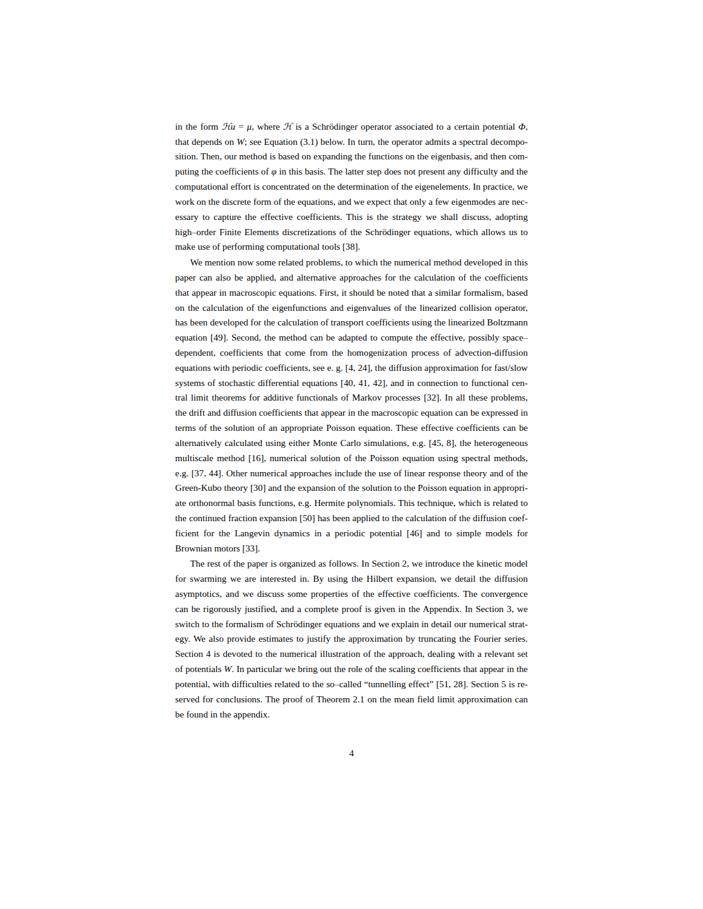in the form ℋu = μ, where ℋ is a Schrödinger operator associated to a certain potential Φ, that depends on W; see Equation (3.1) below. In turn, the operator admits a spectral decomposition. Then, our method is based on expanding the functions on the eigenbasis, and then computing the coefficients of φ in this basis. The latter step does not present any difficulty and the computational effort is concentrated on the determination of the eigenelements. In practice, we work on the discrete form of the equations, and we expect that only a few eigenmodes are necessary to capture the effective coefficients. This is the strategy we shall discuss, adopting high–order Finite Elements discretizations of the Schrödinger equations, which allows us to make use of performing computational tools [38].
We mention now some related problems, to which the numerical method developed in this paper can also be applied, and alternative approaches for the calculation of the coefficients that appear in macroscopic equations. First, it should be noted that a similar formalism, based on the calculation of the eigenfunctions and eigenvalues of the linearized collision operator, has been developed for the calculation of transport coefficients using the linearized Boltzmann equation [49]. Second, the method can be adapted to compute the effective, possibly space–dependent, coefficients that come from the homogenization process of advection-diffusion equations with periodic coefficients, see e. g. [4, 24], the diffusion approximation for fast/slow systems of stochastic differential equations [40, 41, 42], and in connection to functional central limit theorems for additive functionals of Markov processes [32]. In all these problems, the drift and diffusion coefficients that appear in the macroscopic equation can be expressed in terms of the solution of an appropriate Poisson equation. These effective coefficients can be alternatively calculated using either Monte Carlo simulations, e.g. [45, 8], the heterogeneous multiscale method [16], numerical solution of the Poisson equation using spectral methods, e.g. [37, 44]. Other numerical approaches include the use of linear response theory and of the Green-Kubo theory [30] and the expansion of the solution to the Poisson equation in appropriate orthonormal basis functions, e.g. Hermite polynomials. This technique, which is related to the continued fraction expansion [50] has been applied to the calculation of the diffusion coefficient for the Langevin dynamics in a periodic potential [46] and to simple models for Brownian motors [33].
The rest of the paper is organized as follows. In Section 2, we introduce the kinetic model for swarming we are interested in. By using the Hilbert expansion, we detail the diffusion asymptotics, and we discuss some properties of the effective coefficients. The convergence can be rigorously justified, and a complete proof is given in the Appendix. In Section 3, we switch to the formalism of Schrödinger equations and we explain in detail our numerical strategy. We also provide estimates to justify the approximation by truncating the Fourier series. Section 4 is devoted to the numerical illustration of the approach, dealing with a relevant set of potentials W. In particular we bring out the role of the scaling coefficients that appear in the potential, with difficulties related to the so–called “tunnelling effect” [51, 28]. Section 5 is reserved for conclusions. The proof of Theorem 2.1 on the mean field limit approximation can be found in the appendix.
4